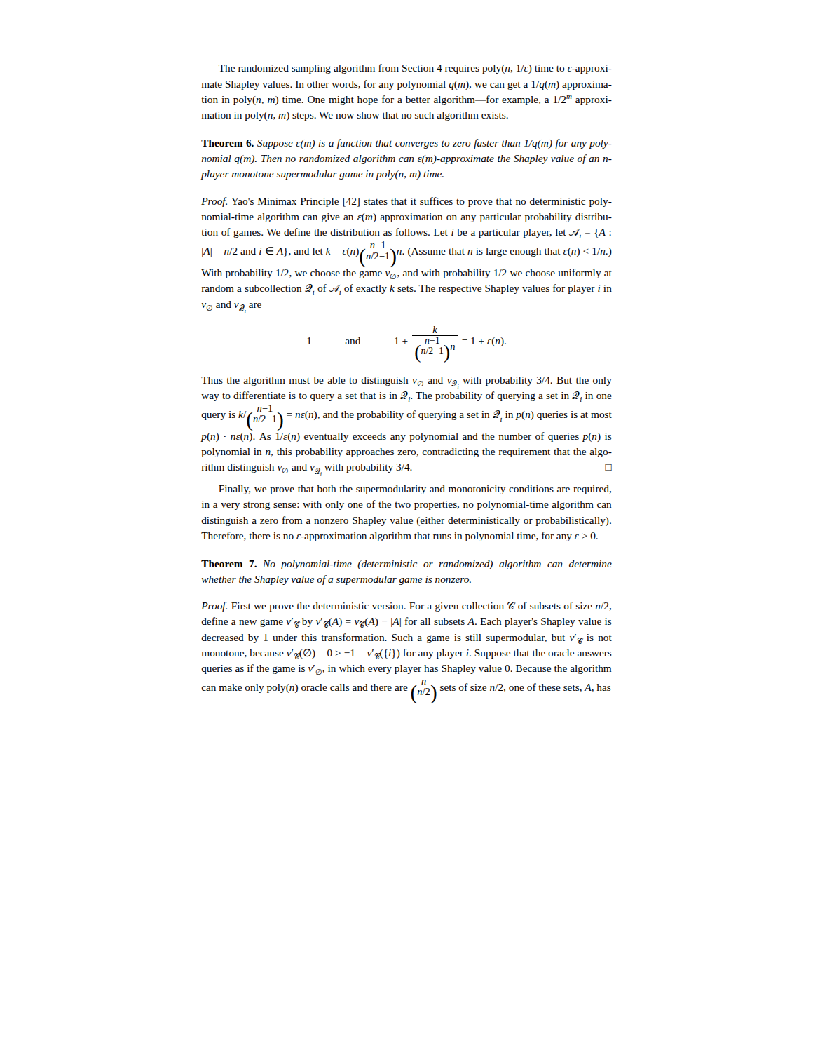The randomized sampling algorithm from Section 4 requires poly(n, 1/ε) time to ε-approximate Shapley values. In other words, for any polynomial q(m), we can get a 1/q(m) approximation in poly(n, m) time. One might hope for a better algorithm—for example, a 1/2m approximation in poly(n, m) steps. We now show that no such algorithm exists.
Theorem 6. Suppose ε(m) is a function that converges to zero faster than 1/q(m) for any polynomial q(m). Then no randomized algorithm can ε(m)-approximate the Shapley value of an n-player monotone supermodular game in poly(n, m) time.
Proof. Yao's Minimax Principle [42] states that it suffices to prove that no deterministic polynomial-time algorithm can give an ε(m) approximation on any particular probability distribution of games. We define the distribution as follows. Let i be a particular player, let 𝒜i = {A : |A| = n/2 and i ∈ A}, and let k = ε(n)(n−1 n/2−1) n. (Assume that n is large enough that ε(n) < 1/n.) With probability 1/2, we choose the game v∅, and with probability 1/2 we choose uniformly at random a subcollection 𝒬i of 𝒜i of exactly k sets. The respective Shapley values for player i in v∅ and v𝒬i are
1 and 1 + k(n−1 n/2−1) n = 1 + ε(n).
Thus the algorithm must be able to distinguish v∅ and v𝒬i with probability 3/4. But the only way to differentiate is to query a set that is in 𝒬i. The probability of querying a set in 𝒬i in one query is k/(n−1 n/2−1) = nε(n), and the probability of querying a set in 𝒬i in p(n) queries is at most p(n) · nε(n). As 1/ε(n) eventually exceeds any polynomial and the number of queries p(n) is polynomial in n, this probability approaches zero, contradicting the requirement that the algorithm distinguish v∅ and v𝒬i with probability 3/4. □
Finally, we prove that both the supermodularity and monotonicity conditions are required, in a very strong sense: with only one of the two properties, no polynomial-time algorithm can distinguish a zero from a nonzero Shapley value (either deterministically or probabilistically). Therefore, there is no ε-approximation algorithm that runs in polynomial time, for any ε > 0.
Theorem 7. No polynomial-time (deterministic or randomized) algorithm can determine whether the Shapley value of a supermodular game is nonzero.
Proof. First we prove the deterministic version. For a given collection 𝒞 of subsets of size n/2, define a new game v′𝒞 by v′𝒞(A) = v𝒞(A) − |A| for all subsets A. Each player's Shapley value is decreased by 1 under this transformation. Such a game is still supermodular, but v′𝒞 is not monotone, because v′𝒞(∅) = 0 > −1 = v′𝒞({i}) for any player i. Suppose that the oracle answers queries as if the game is v′∅, in which every player has Shapley value 0. Because the algorithm can make only poly(n) oracle calls and there are (nn/2) sets of size n/2, one of these sets, A, has